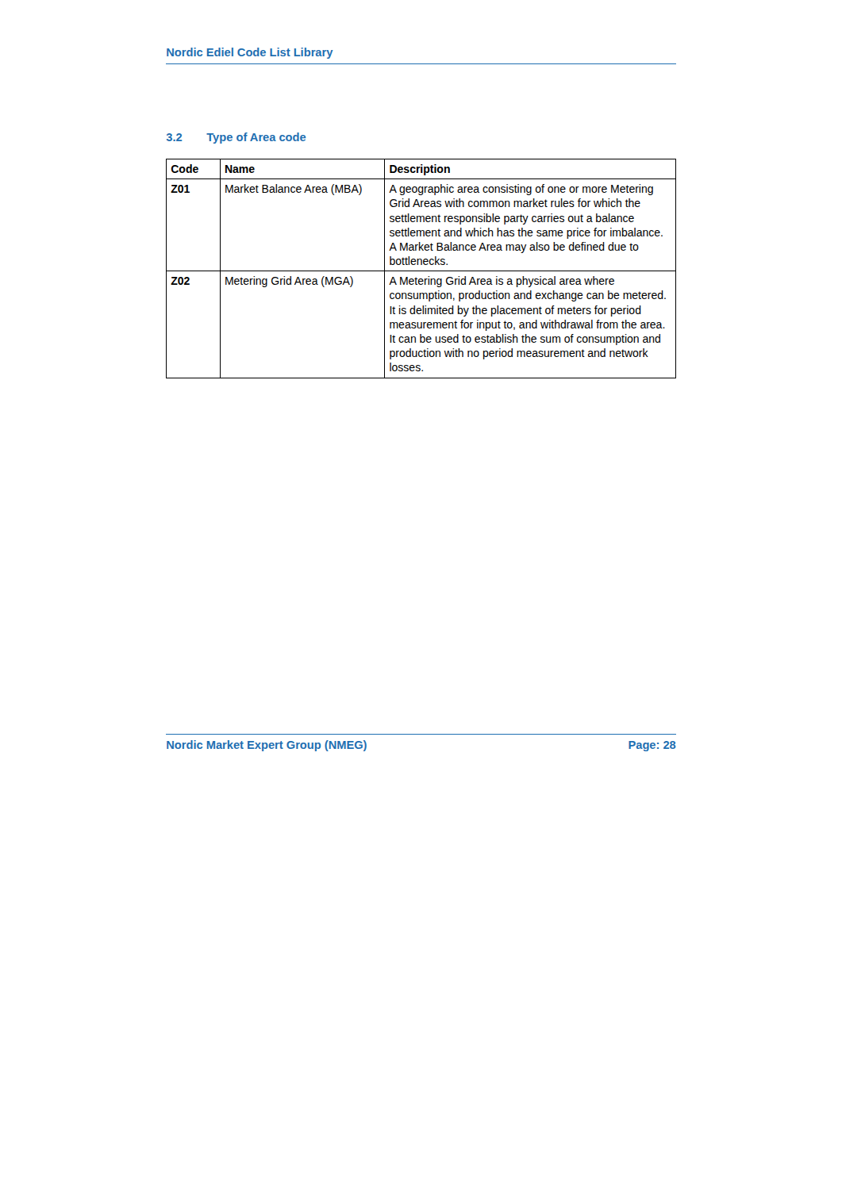Nordic Ediel Code List Library
3.2 Type of Area code
| Code | Name | Description |
| --- | --- | --- |
| Z01 | Market Balance Area (MBA) | A geographic area consisting of one or more Metering Grid Areas with common market rules for which the settlement responsible party carries out a balance settlement and which has the same price for imbalance. A Market Balance Area may also be defined due to bottlenecks. |
| Z02 | Metering Grid Area (MGA) | A Metering Grid Area is a physical area where consumption, production and exchange can be metered. It is delimited by the placement of meters for period measurement for input to, and withdrawal from the area. It can be used to establish the sum of consumption and production with no period measurement and network losses. |
Nordic Market Expert Group (NMEG) Page: 28